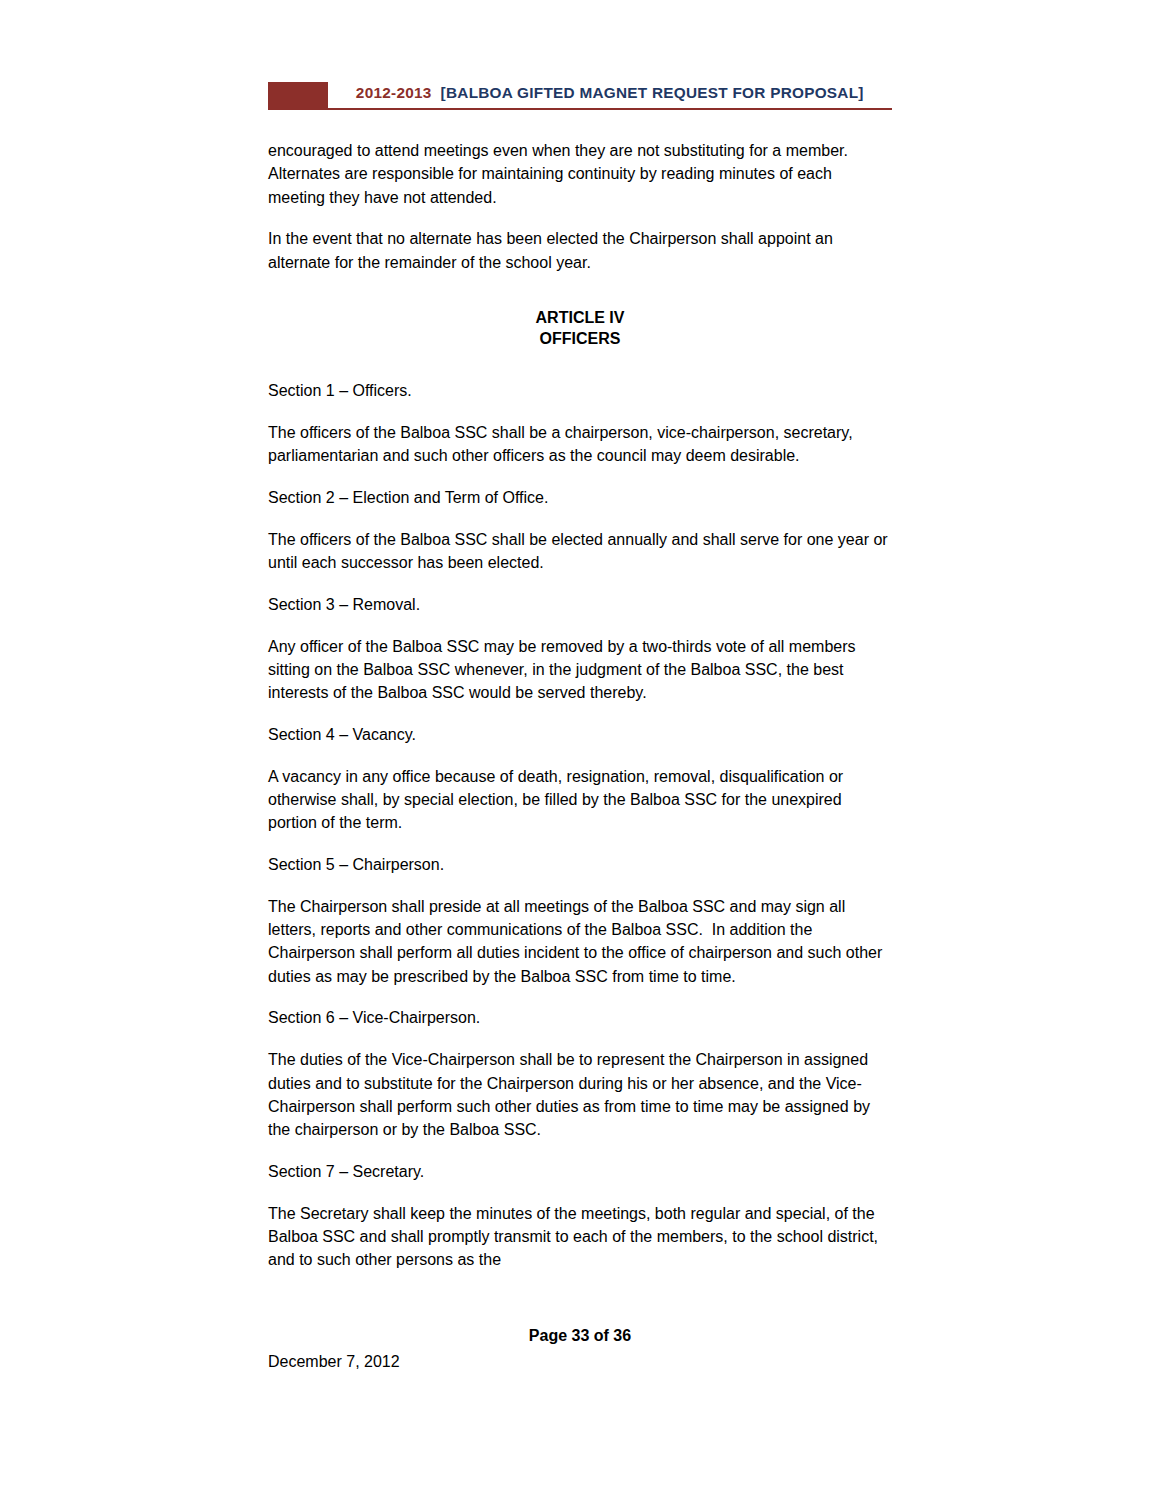2012-2013 [BALBOA GIFTED MAGNET REQUEST FOR PROPOSAL]
encouraged to attend meetings even when they are not substituting for a member. Alternates are responsible for maintaining continuity by reading minutes of each meeting they have not attended.
In the event that no alternate has been elected the Chairperson shall appoint an alternate for the remainder of the school year.
ARTICLE IV OFFICERS
Section 1 – Officers.
The officers of the Balboa SSC shall be a chairperson, vice-chairperson, secretary, parliamentarian and such other officers as the council may deem desirable.
Section 2 – Election and Term of Office.
The officers of the Balboa SSC shall be elected annually and shall serve for one year or until each successor has been elected.
Section 3 – Removal.
Any officer of the Balboa SSC may be removed by a two-thirds vote of all members sitting on the Balboa SSC whenever, in the judgment of the Balboa SSC, the best interests of the Balboa SSC would be served thereby.
Section 4 – Vacancy.
A vacancy in any office because of death, resignation, removal, disqualification or otherwise shall, by special election, be filled by the Balboa SSC for the unexpired portion of the term.
Section 5 – Chairperson.
The Chairperson shall preside at all meetings of the Balboa SSC and may sign all letters, reports and other communications of the Balboa SSC. In addition the Chairperson shall perform all duties incident to the office of chairperson and such other duties as may be prescribed by the Balboa SSC from time to time.
Section 6 – Vice-Chairperson.
The duties of the Vice-Chairperson shall be to represent the Chairperson in assigned duties and to substitute for the Chairperson during his or her absence, and the Vice-Chairperson shall perform such other duties as from time to time may be assigned by the chairperson or by the Balboa SSC.
Section 7 – Secretary.
The Secretary shall keep the minutes of the meetings, both regular and special, of the Balboa SSC and shall promptly transmit to each of the members, to the school district, and to such other persons as the
Page 33 of 36
December 7, 2012